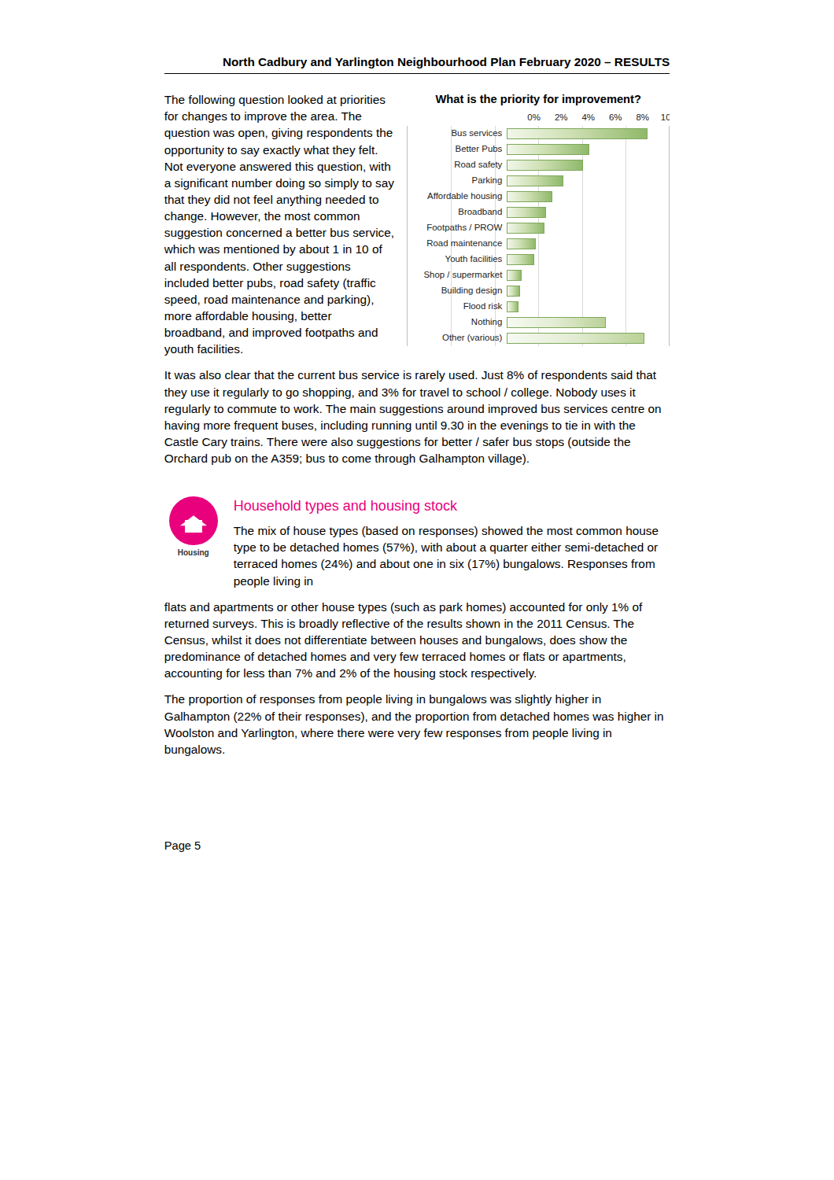North Cadbury and Yarlington Neighbourhood Plan February 2020 – RESULTS
What is the priority for improvement?
0% 2% 4% 6% 8% 10%
Bus services
Better Pubs
Road safety
Parking
Affordable housing
Broadband
Footpaths / PROW
Road maintenance
Youth facilities
Shop / supermarket
Building design
Flood risk
Nothing
Other (various)
The following question looked at priorities for changes to improve the area. The question was open, giving respondents the opportunity to say exactly what they felt. Not everyone answered this question, with a significant number doing so simply to say that they did not feel anything needed to change. However, the most common suggestion concerned a better bus service, which was mentioned by about 1 in 10 of all respondents. Other suggestions included better pubs, road safety (traffic speed, road maintenance and parking), more affordable housing, better broadband, and improved footpaths and youth facilities.
It was also clear that the current bus service is rarely used. Just 8% of respondents said that they use it regularly to go shopping, and 3% for travel to school / college. Nobody uses it regularly to commute to work. The main suggestions around improved bus services centre on having more frequent buses, including running until 9.30 in the evenings to tie in with the Castle Cary trains. There were also suggestions for better / safer bus stops (outside the Orchard pub on the A359; bus to come through Galhampton village).
Housing
Household types and housing stock
The mix of house types (based on responses) showed the most common house type to be detached homes (57%), with about a quarter either semi-detached or terraced homes (24%) and about one in six (17%) bungalows. Responses from people living in
flats and apartments or other house types (such as park homes) accounted for only 1% of returned surveys. This is broadly reflective of the results shown in the 2011 Census. The Census, whilst it does not differentiate between houses and bungalows, does show the predominance of detached homes and very few terraced homes or flats or apartments, accounting for less than 7% and 2% of the housing stock respectively.
The proportion of responses from people living in bungalows was slightly higher in Galhampton (22% of their responses), and the proportion from detached homes was higher in Woolston and Yarlington, where there were very few responses from people living in bungalows.
Page 5